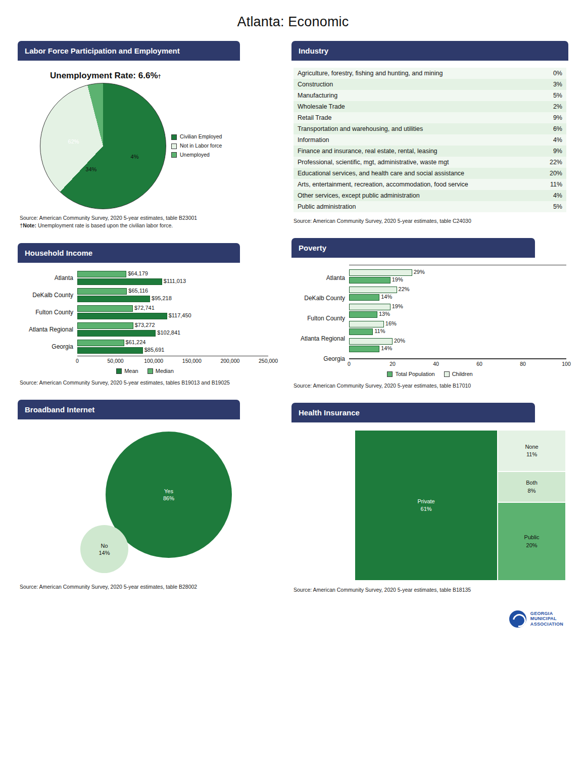Atlanta: Economic
Labor Force Participation and Employment
Unemployment Rate: 6.6%†
62% 34% 4%
Civilian Employed
Not in Labor force
Unemployed
Source: American Community Survey, 2020 5-year estimates, table B23001 †Note: Unemployment rate is based upon the civilian labor force.
Household Income
Atlanta
$64,179
$111,013
DeKalb County
$65,116
$95,218
Fulton County
$72,741
$117,450
Atlanta Regional
$73,272
$102,841
Georgia
$61,224
$85,691
0 50,000 100,000 150,000 200,000 250,000
Mean
Median
Source: American Community Survey, 2020 5-year estimates, tables B19013 and B19025
Broadband Internet
Yes
86%
No
14%
Source: American Community Survey, 2020 5-year estimates, table B28002
Industry
| Agriculture, forestry, fishing and hunting, and mining | 0% |
| Construction | 3% |
| Manufacturing | 5% |
| Wholesale Trade | 2% |
| Retail Trade | 9% |
| Transportation and warehousing, and utilities | 6% |
| Information | 4% |
| Finance and insurance, real estate, rental, leasing | 9% |
| Professional, scientific, mgt, administrative, waste mgt | 22% |
| Educational services, and health care and social assistance | 20% |
| Arts, entertainment, recreation, accommodation, food service | 11% |
| Other services, except public administration | 4% |
| Public administration | 5% |
Source: American Community Survey, 2020 5-year estimates, table C24030
Poverty
Atlanta
DeKalb County
Fulton County
Atlanta Regional
Georgia
29%
19%
22%
14%
19%
13%
16%
11%
20%
14%
0 20 40 60 80 100
Total Population
Children
Source: American Community Survey, 2020 5-year estimates, table B17010
Health Insurance
Private
61%
None
11%
Both
8%
Public
20%
Source: American Community Survey, 2020 5-year estimates, table B18135
GEORGIA
MUNICIPAL
ASSOCIATION